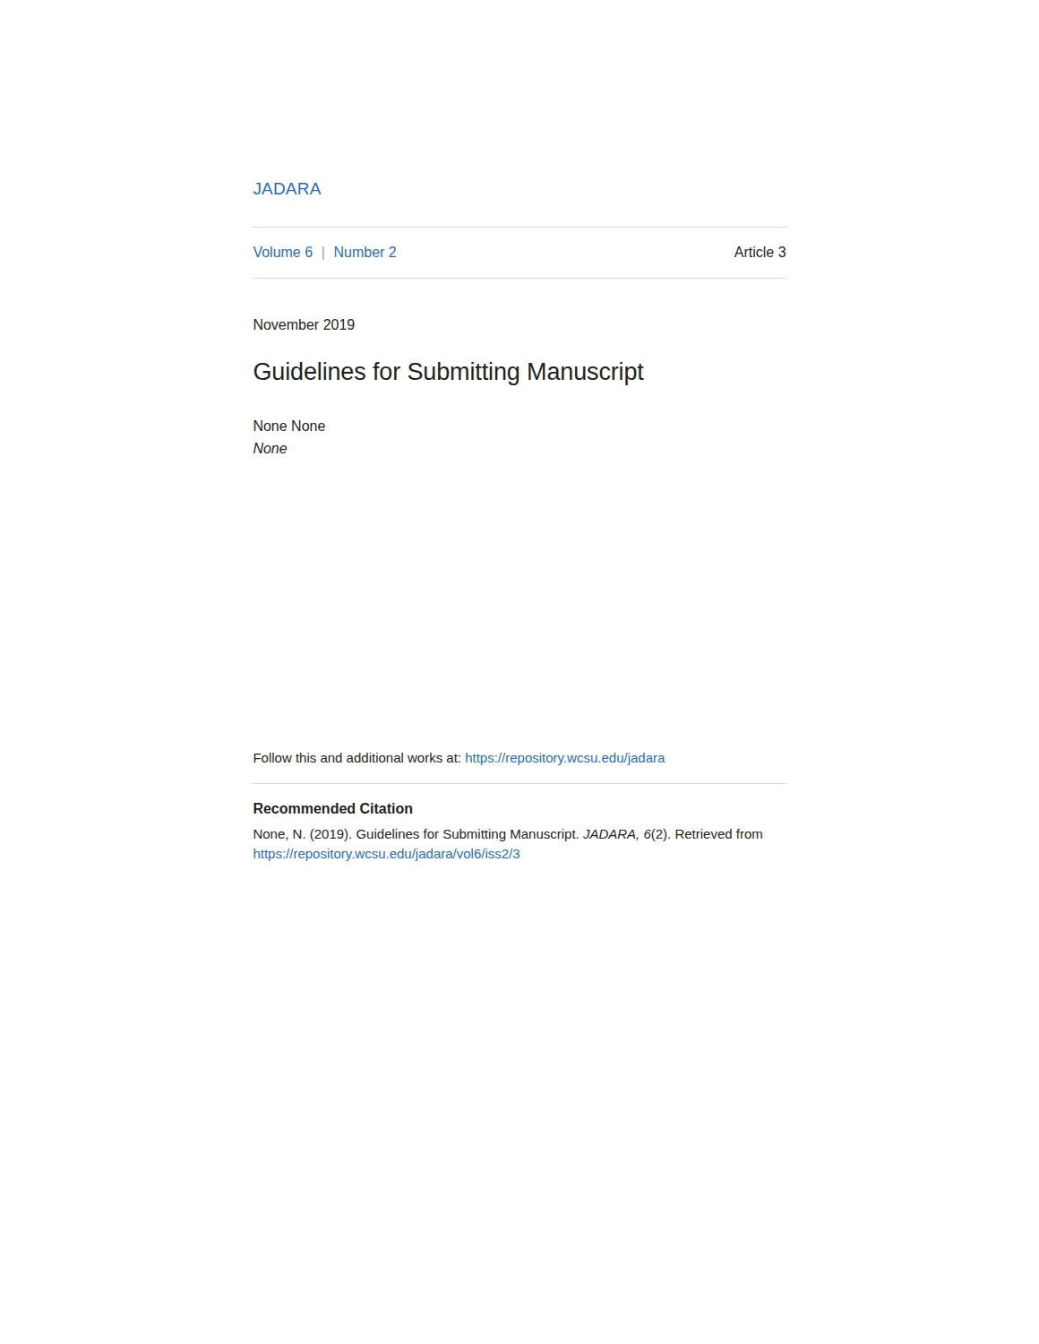JADARA
Volume 6|Number 2
Article 3
November 2019
Guidelines for Submitting Manuscript
None None
None
Follow this and additional works at: https://repository.wcsu.edu/jadara
Recommended Citation
None, N. (2019). Guidelines for Submitting Manuscript. JADARA, 6(2). Retrieved from https://repository.wcsu.edu/jadara/vol6/iss2/3